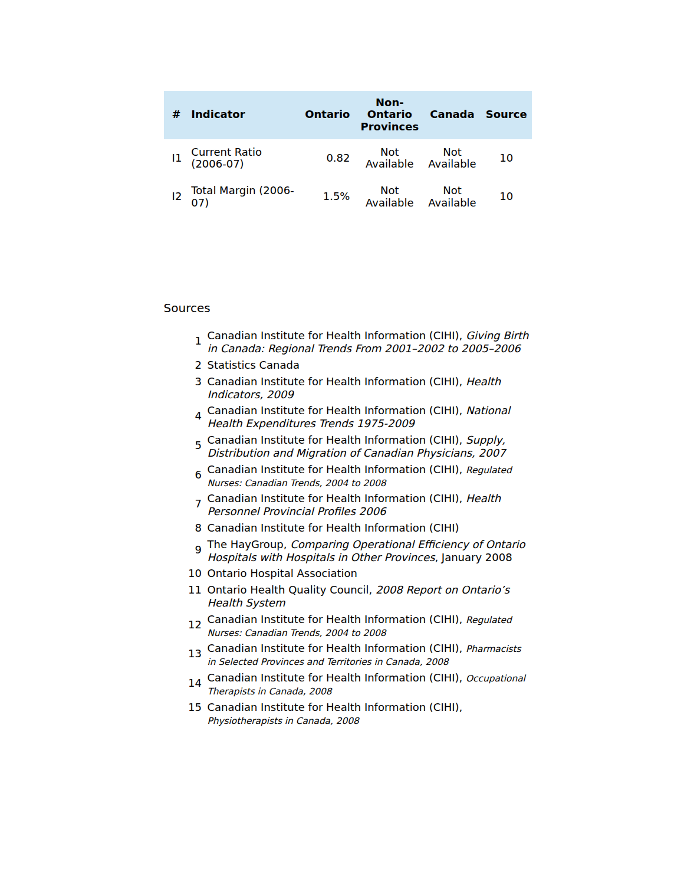| # | Indicator | Ontario | Non-Ontario Provinces | Canada | Source |
| --- | --- | --- | --- | --- | --- |
| I1 | Current Ratio (2006-07) | 0.82 | Not Available | Not Available | 10 |
| I2 | Total Margin (2006-07) | 1.5% | Not Available | Not Available | 10 |
Sources
Canadian Institute for Health Information (CIHI), Giving Birth in Canada: Regional Trends From 2001–2002 to 2005–2006
Statistics Canada
Canadian Institute for Health Information (CIHI), Health Indicators, 2009
Canadian Institute for Health Information (CIHI), National Health Expenditures Trends 1975-2009
Canadian Institute for Health Information (CIHI), Supply, Distribution and Migration of Canadian Physicians, 2007
Canadian Institute for Health Information (CIHI), Regulated Nurses: Canadian Trends, 2004 to 2008
Canadian Institute for Health Information (CIHI), Health Personnel Provincial Profiles 2006
Canadian Institute for Health Information (CIHI)
The HayGroup, Comparing Operational Efficiency of Ontario Hospitals with Hospitals in Other Provinces, January 2008
Ontario Hospital Association
Ontario Health Quality Council, 2008 Report on Ontario’s Health System
Canadian Institute for Health Information (CIHI), Regulated Nurses: Canadian Trends, 2004 to 2008
Canadian Institute for Health Information (CIHI), Pharmacists in Selected Provinces and Territories in Canada, 2008
Canadian Institute for Health Information (CIHI), Occupational Therapists in Canada, 2008
Canadian Institute for Health Information (CIHI), Physiotherapists in Canada, 2008